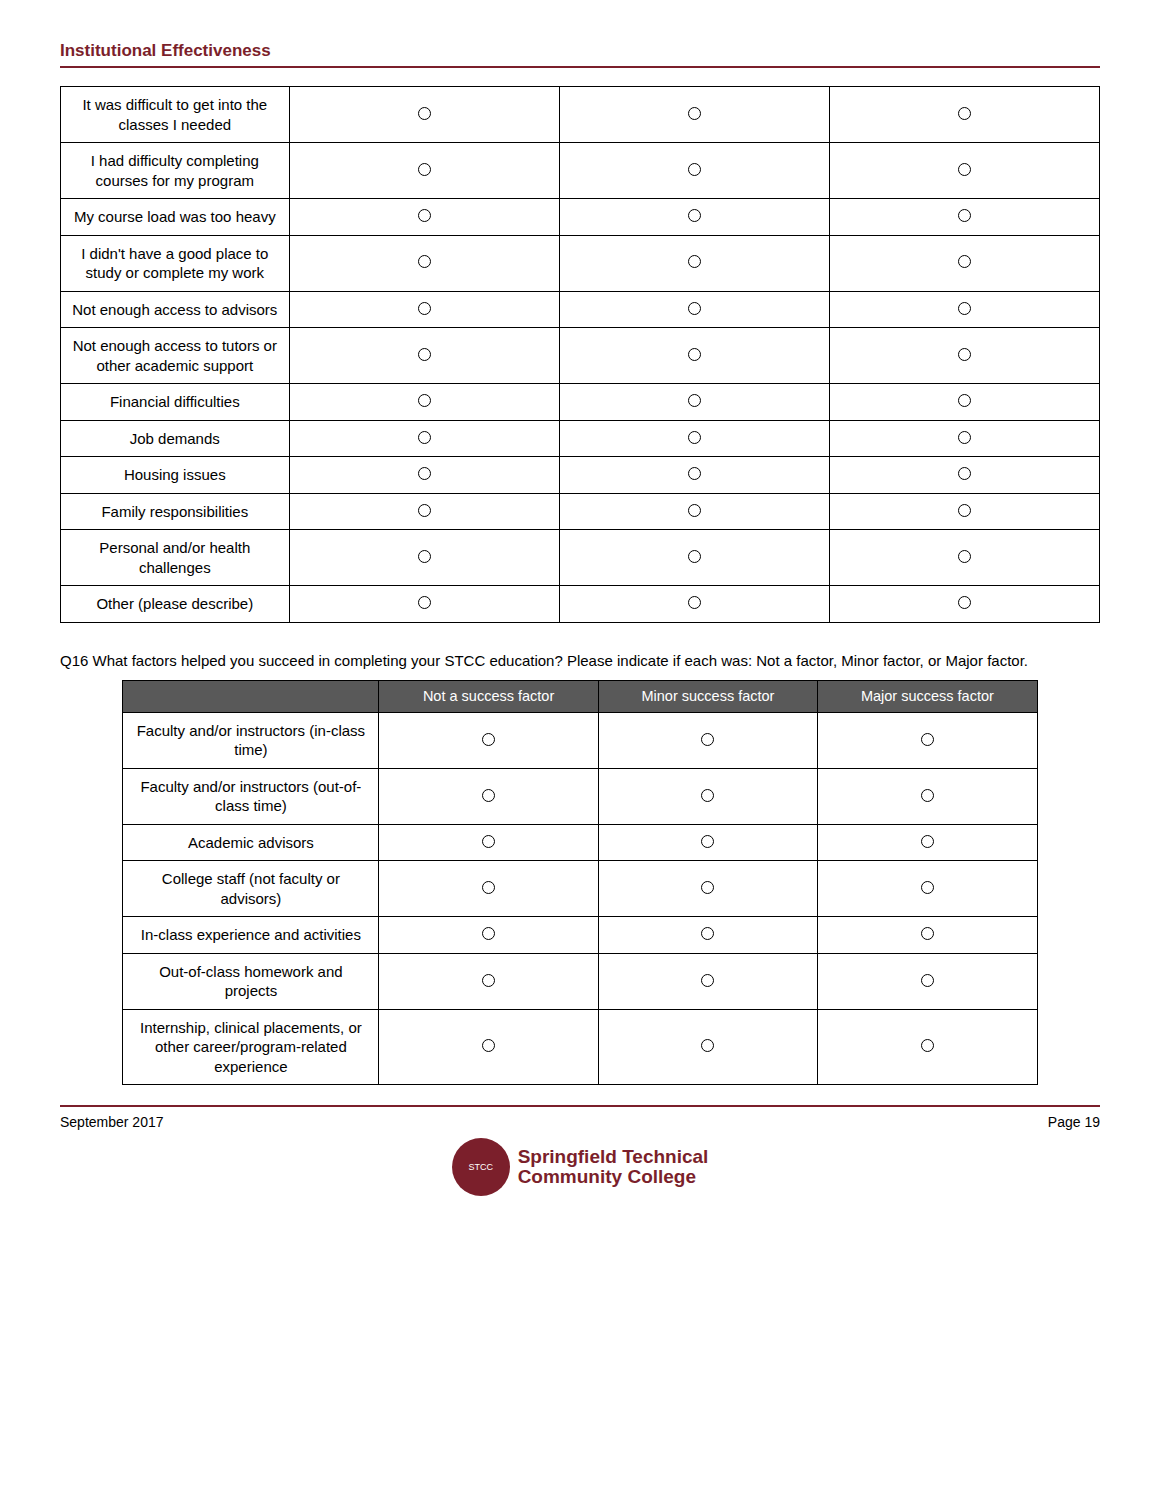Institutional Effectiveness
| It was difficult to get into the classes I needed | | | |
| I had difficulty completing courses for my program | | | |
| My course load was too heavy | | | |
| I didn't have a good place to study or complete my work | | | |
| Not enough access to advisors | | | |
| Not enough access to tutors or other academic support | | | |
| Financial difficulties | | | |
| Job demands | | | |
| Housing issues | | | |
| Family responsibilities | | | |
| Personal and/or health challenges | | | |
| Other (please describe) | | | |
Q16 What factors helped you succeed in completing your STCC education? Please indicate if each was: Not a factor, Minor factor, or Major factor.
| | Not a success factor | Minor success factor | Major success factor |
| --- | --- | --- | --- |
| Faculty and/or instructors (in-class time) | | | |
| Faculty and/or instructors (out-of-class time) | | | |
| Academic advisors | | | |
| College staff (not faculty or advisors) | | | |
| In-class experience and activities | | | |
| Out-of-class homework and projects | | | |
| Internship, clinical placements, or other career/program-related experience | | | |
September 2017 Page 19
STCC Springfield Technical
Community College